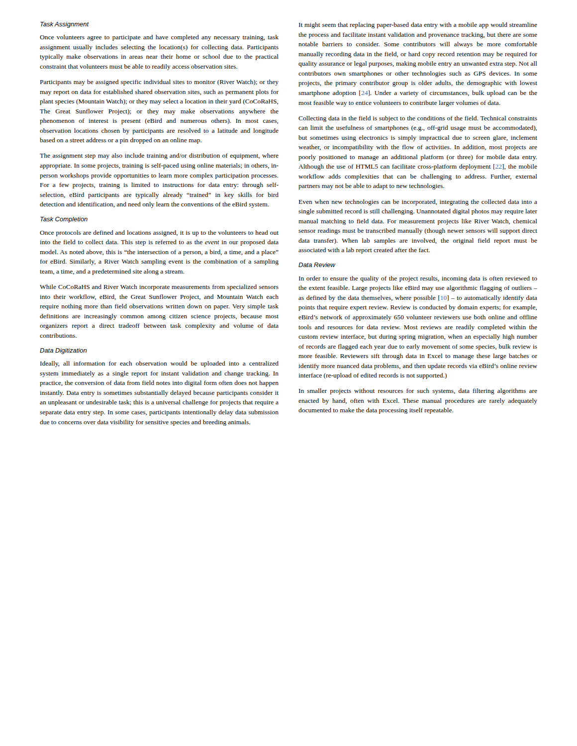Task Assignment
Once volunteers agree to participate and have completed any necessary training, task assignment usually includes selecting the location(s) for collecting data. Participants typically make observations in areas near their home or school due to the practical constraint that volunteers must be able to readily access observation sites.
Participants may be assigned specific individual sites to monitor (River Watch); or they may report on data for established shared observation sites, such as permanent plots for plant species (Mountain Watch); or they may select a location in their yard (CoCoRaHS, The Great Sunflower Project); or they may make observations anywhere the phenomenon of interest is present (eBird and numerous others). In most cases, observation locations chosen by participants are resolved to a latitude and longitude based on a street address or a pin dropped on an online map.
The assignment step may also include training and/or distribution of equipment, where appropriate. In some projects, training is self-paced using online materials; in others, in-person workshops provide opportunities to learn more complex participation processes. For a few projects, training is limited to instructions for data entry: through self-selection, eBird participants are typically already “trained” in key skills for bird detection and identification, and need only learn the conventions of the eBird system.
Task Completion
Once protocols are defined and locations assigned, it is up to the volunteers to head out into the field to collect data. This step is referred to as the event in our proposed data model. As noted above, this is “the intersection of a person, a bird, a time, and a place” for eBird. Similarly, a River Watch sampling event is the combination of a sampling team, a time, and a predetermined site along a stream.
While CoCoRaHS and River Watch incorporate measurements from specialized sensors into their workflow, eBird, the Great Sunflower Project, and Mountain Watch each require nothing more than field observations written down on paper. Very simple task definitions are increasingly common among citizen science projects, because most organizers report a direct tradeoff between task complexity and volume of data contributions.
Data Digitization
Ideally, all information for each observation would be uploaded into a centralized system immediately as a single report for instant validation and change tracking. In practice, the conversion of data from field notes into digital form often does not happen instantly. Data entry is sometimes substantially delayed because participants consider it an unpleasant or undesirable task; this is a universal challenge for projects that require a separate data entry step. In some cases, participants intentionally delay data submission due to concerns over data visibility for sensitive species and breeding animals.
It might seem that replacing paper-based data entry with a mobile app would streamline the process and facilitate instant validation and provenance tracking, but there are some notable barriers to consider. Some contributors will always be more comfortable manually recording data in the field, or hard copy record retention may be required for quality assurance or legal purposes, making mobile entry an unwanted extra step. Not all contributors own smartphones or other technologies such as GPS devices. In some projects, the primary contributor group is older adults, the demographic with lowest smartphone adoption [24]. Under a variety of circumstances, bulk upload can be the most feasible way to entice volunteers to contribute larger volumes of data.
Collecting data in the field is subject to the conditions of the field. Technical constraints can limit the usefulness of smartphones (e.g., off-grid usage must be accommodated), but sometimes using electronics is simply impractical due to screen glare, inclement weather, or incompatibility with the flow of activities. In addition, most projects are poorly positioned to manage an additional platform (or three) for mobile data entry. Although the use of HTML5 can facilitate cross-platform deployment [22], the mobile workflow adds complexities that can be challenging to address. Further, external partners may not be able to adapt to new technologies.
Even when new technologies can be incorporated, integrating the collected data into a single submitted record is still challenging. Unannotated digital photos may require later manual matching to field data. For measurement projects like River Watch, chemical sensor readings must be transcribed manually (though newer sensors will support direct data transfer). When lab samples are involved, the original field report must be associated with a lab report created after the fact.
Data Review
In order to ensure the quality of the project results, incoming data is often reviewed to the extent feasible. Large projects like eBird may use algorithmic flagging of outliers – as defined by the data themselves, where possible [10] – to automatically identify data points that require expert review. Review is conducted by domain experts; for example, eBird’s network of approximately 650 volunteer reviewers use both online and offline tools and resources for data review. Most reviews are readily completed within the custom review interface, but during spring migration, when an especially high number of records are flagged each year due to early movement of some species, bulk review is more feasible. Reviewers sift through data in Excel to manage these large batches or identify more nuanced data problems, and then update records via eBird’s online review interface (re-upload of edited records is not supported.)
In smaller projects without resources for such systems, data filtering algorithms are enacted by hand, often with Excel. These manual procedures are rarely adequately documented to make the data processing itself repeatable.